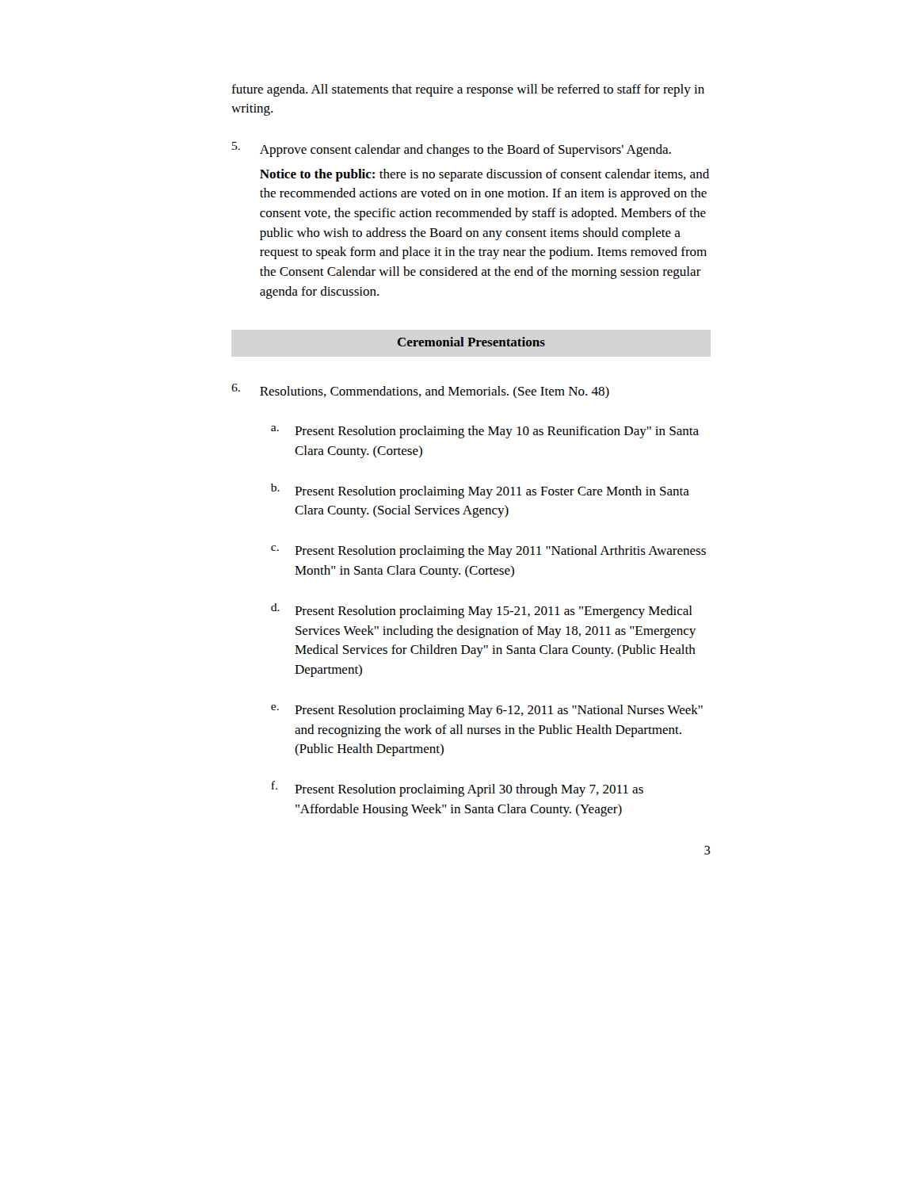future agenda. All statements that require a response will be referred to staff for reply in writing.
5.
Approve consent calendar and changes to the Board of Supervisors' Agenda.
Notice to the public: there is no separate discussion of consent calendar items, and the recommended actions are voted on in one motion. If an item is approved on the consent vote, the specific action recommended by staff is adopted. Members of the public who wish to address the Board on any consent items should complete a request to speak form and place it in the tray near the podium. Items removed from the Consent Calendar will be considered at the end of the morning session regular agenda for discussion.
Ceremonial Presentations
6.
Resolutions, Commendations, and Memorials. (See Item No. 48)
a. Present Resolution proclaiming the May 10 as Reunification Day" in Santa Clara County. (Cortese)
b. Present Resolution proclaiming May 2011 as Foster Care Month in Santa Clara County. (Social Services Agency)
c. Present Resolution proclaiming the May 2011 "National Arthritis Awareness Month" in Santa Clara County. (Cortese)
d. Present Resolution proclaiming May 15-21, 2011 as "Emergency Medical Services Week" including the designation of May 18, 2011 as "Emergency Medical Services for Children Day" in Santa Clara County. (Public Health Department)
e. Present Resolution proclaiming May 6-12, 2011 as "National Nurses Week" and recognizing the work of all nurses in the Public Health Department. (Public Health Department)
f. Present Resolution proclaiming April 30 through May 7, 2011 as "Affordable Housing Week" in Santa Clara County. (Yeager)
3